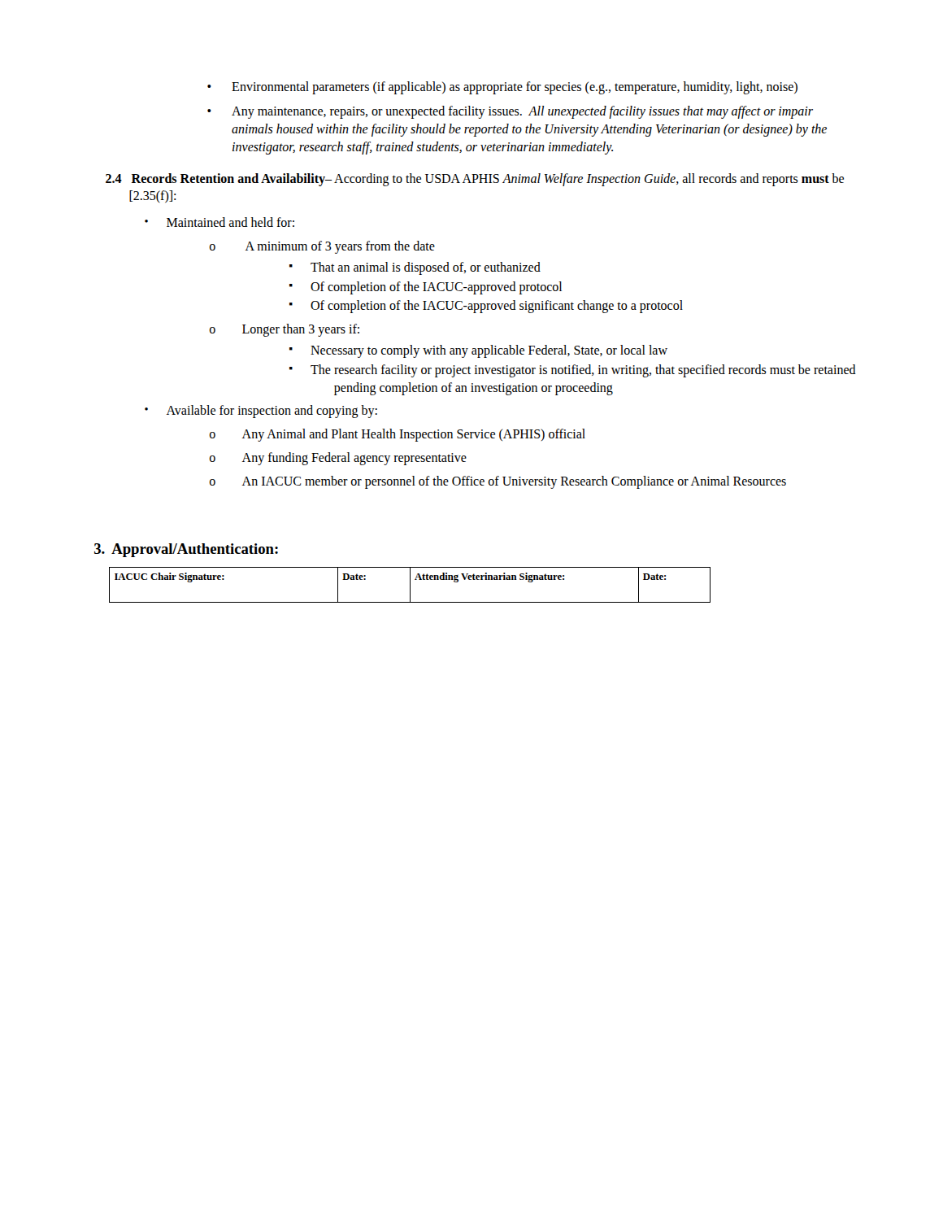Environmental parameters (if applicable) as appropriate for species (e.g., temperature, humidity, light, noise)
Any maintenance, repairs, or unexpected facility issues. All unexpected facility issues that may affect or impair animals housed within the facility should be reported to the University Attending Veterinarian (or designee) by the investigator, research staff, trained students, or veterinarian immediately.
2.4 Records Retention and Availability– According to the USDA APHIS Animal Welfare Inspection Guide, all records and reports must be [2.35(f)]:
Maintained and held for:
A minimum of 3 years from the date
That an animal is disposed of, or euthanized
Of completion of the IACUC-approved protocol
Of completion of the IACUC-approved significant change to a protocol
Longer than 3 years if:
Necessary to comply with any applicable Federal, State, or local law
The research facility or project investigator is notified, in writing, that specified records must be retained pending completion of an investigation or proceeding
Available for inspection and copying by:
Any Animal and Plant Health Inspection Service (APHIS) official
Any funding Federal agency representative
An IACUC member or personnel of the Office of University Research Compliance or Animal Resources
3. Approval/Authentication:
| IACUC Chair Signature: | Date: | Attending Veterinarian Signature: | Date: |